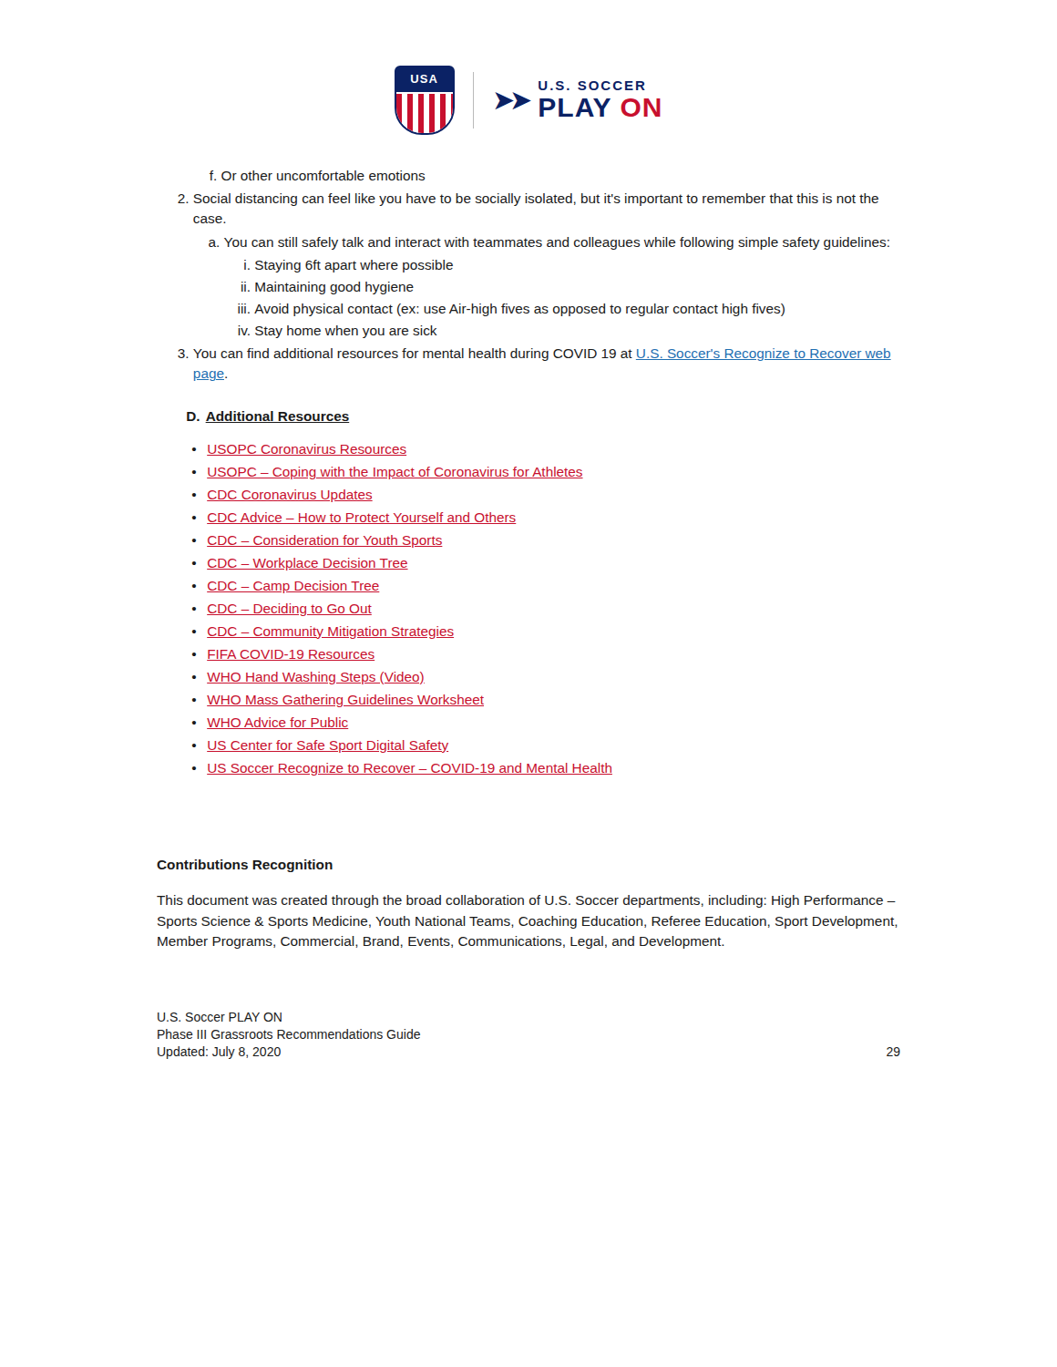USA ➤➤ U.S. SOCCER
PLAY ON
Or other uncomfortable emotions
Social distancing can feel like you have to be socially isolated, but it's important to remember that this is not the case.
You can still safely talk and interact with teammates and colleagues while following simple safety guidelines:
Staying 6ft apart where possible
Maintaining good hygiene
Avoid physical contact (ex: use Air-high fives as opposed to regular contact high fives)
Stay home when you are sick
You can find additional resources for mental health during COVID 19 at U.S. Soccer's Recognize to Recover web page.
D. Additional Resources
USOPC Coronavirus Resources
USOPC – Coping with the Impact of Coronavirus for Athletes
CDC Coronavirus Updates
CDC Advice – How to Protect Yourself and Others
CDC – Consideration for Youth Sports
CDC – Workplace Decision Tree
CDC – Camp Decision Tree
CDC – Deciding to Go Out
CDC – Community Mitigation Strategies
FIFA COVID-19 Resources
WHO Hand Washing Steps (Video)
WHO Mass Gathering Guidelines Worksheet
WHO Advice for Public
US Center for Safe Sport Digital Safety
US Soccer Recognize to Recover – COVID-19 and Mental Health
Contributions Recognition
This document was created through the broad collaboration of U.S. Soccer departments, including: High Performance – Sports Science & Sports Medicine, Youth National Teams, Coaching Education, Referee Education, Sport Development, Member Programs, Commercial, Brand, Events, Communications, Legal, and Development.
U.S. Soccer PLAY ON
Phase III Grassroots Recommendations Guide
Updated: July 8, 2020 29